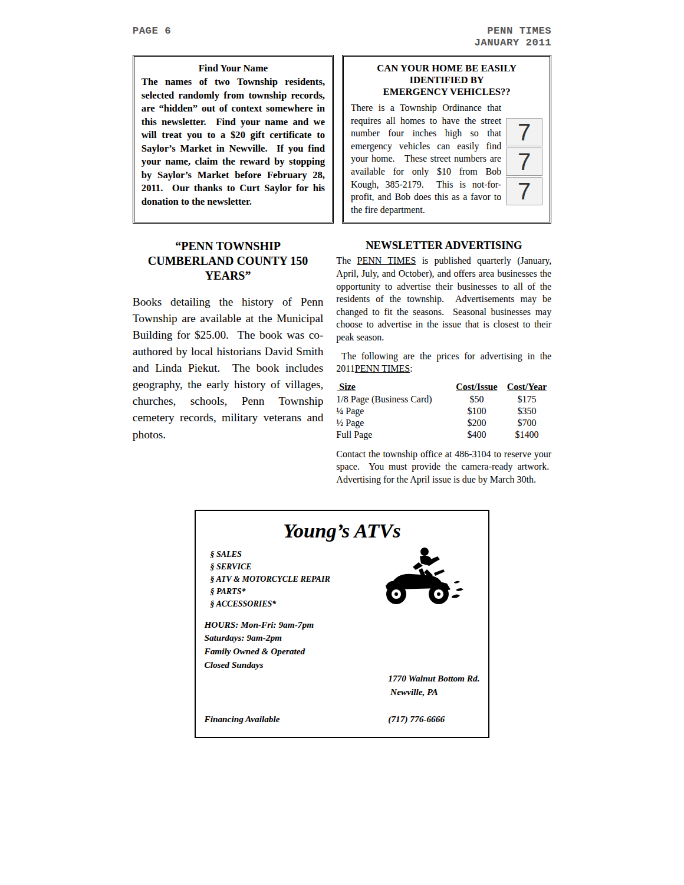PAGE 6
PENN TIMES
JANUARY 2011
Find Your Name
The names of two Township residents, selected randomly from township records, are “hidden” out of context somewhere in this newsletter. Find your name and we will treat you to a $20 gift certificate to Saylor’s Market in Newville. If you find your name, claim the reward by stopping by Saylor’s Market before February 28, 2011. Our thanks to Curt Saylor for his donation to the newsletter.
CAN YOUR HOME BE EASILY IDENTIFIED BY
EMERGENCY VEHICLES??
7
7
7
There is a Township Ordinance that requires all homes to have the street number four inches high so that emergency vehicles can easily find your home. These street numbers are available for only $10 from Bob Kough, 385-2179. This is not-for-profit, and Bob does this as a favor to the fire department.
“PENN TOWNSHIP CUMBERLAND COUNTY 150 YEARS”
Books detailing the history of Penn Township are available at the Municipal Building for $25.00. The book was co-authored by local historians David Smith and Linda Piekut. The book includes geography, the early history of villages, churches, schools, Penn Township cemetery records, military veterans and photos.
NEWSLETTER ADVERTISING
The PENN TIMES is published quarterly (January, April, July, and October), and offers area businesses the opportunity to advertise their businesses to all of the residents of the township. Advertisements may be changed to fit the seasons. Seasonal businesses may choose to advertise in the issue that is closest to their peak season.
The following are the prices for advertising in the 2011PENN TIMES:
| Size | Cost/Issue | Cost/Year |
| --- | --- | --- |
| 1/8 Page (Business Card) | $50 | $175 |
| ¼ Page | $100 | $350 |
| ½ Page | $200 | $700 |
| Full Page | $400 | $1400 |
Contact the township office at 486-3104 to reserve your space. You must provide the camera-ready artwork. Advertising for the April issue is due by March 30th.
Young’s ATVs
§ SALES
§ SERVICE
§ ATV & MOTORCYCLE REPAIR
§ PARTS*
§ ACCESSORIES*
HOURS: Mon-Fri: 9am-7pm
Saturdays: 9am-2pm
Family Owned & Operated
Closed Sundays
Financing Available
1770 Walnut Bottom Rd.
Newville, PA
(717) 776-6666